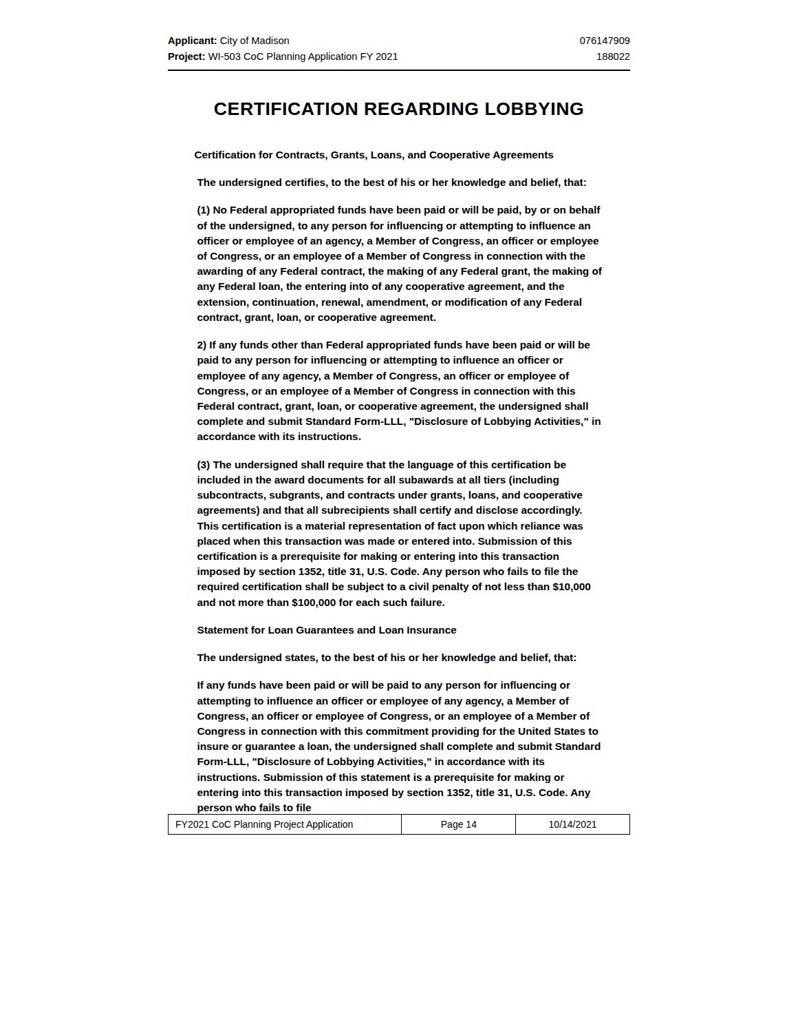Applicant: City of Madison 076147909
Project: WI-503 CoC Planning Application FY 2021 188022
CERTIFICATION REGARDING LOBBYING
Certification for Contracts, Grants, Loans, and Cooperative Agreements
The undersigned certifies, to the best of his or her knowledge and belief, that:
(1) No Federal appropriated funds have been paid or will be paid, by or on behalf of the undersigned, to any person for influencing or attempting to influence an officer or employee of an agency, a Member of Congress, an officer or employee of Congress, or an employee of a Member of Congress in connection with the awarding of any Federal contract, the making of any Federal grant, the making of any Federal loan, the entering into of any cooperative agreement, and the extension, continuation, renewal, amendment, or modification of any Federal contract, grant, loan, or cooperative agreement.
2) If any funds other than Federal appropriated funds have been paid or will be paid to any person for influencing or attempting to influence an officer or employee of any agency, a Member of Congress, an officer or employee of Congress, or an employee of a Member of Congress in connection with this Federal contract, grant, loan, or cooperative agreement, the undersigned shall complete and submit Standard Form-LLL, "Disclosure of Lobbying Activities," in accordance with its instructions.
(3) The undersigned shall require that the language of this certification be included in the award documents for all subawards at all tiers (including subcontracts, subgrants, and contracts under grants, loans, and cooperative agreements) and that all subrecipients shall certify and disclose accordingly. This certification is a material representation of fact upon which reliance was placed when this transaction was made or entered into. Submission of this certification is a prerequisite for making or entering into this transaction imposed by section 1352, title 31, U.S. Code. Any person who fails to file the required certification shall be subject to a civil penalty of not less than $10,000 and not more than $100,000 for each such failure.
Statement for Loan Guarantees and Loan Insurance
The undersigned states, to the best of his or her knowledge and belief, that:
If any funds have been paid or will be paid to any person for influencing or attempting to influence an officer or employee of any agency, a Member of Congress, an officer or employee of Congress, or an employee of a Member of Congress in connection with this commitment providing for the United States to insure or guarantee a loan, the undersigned shall complete and submit Standard Form-LLL, "Disclosure of Lobbying Activities," in accordance with its instructions. Submission of this statement is a prerequisite for making or entering into this transaction imposed by section 1352, title 31, U.S. Code. Any person who fails to file
FY2021 CoC Planning Project Application
Page 14
10/14/2021